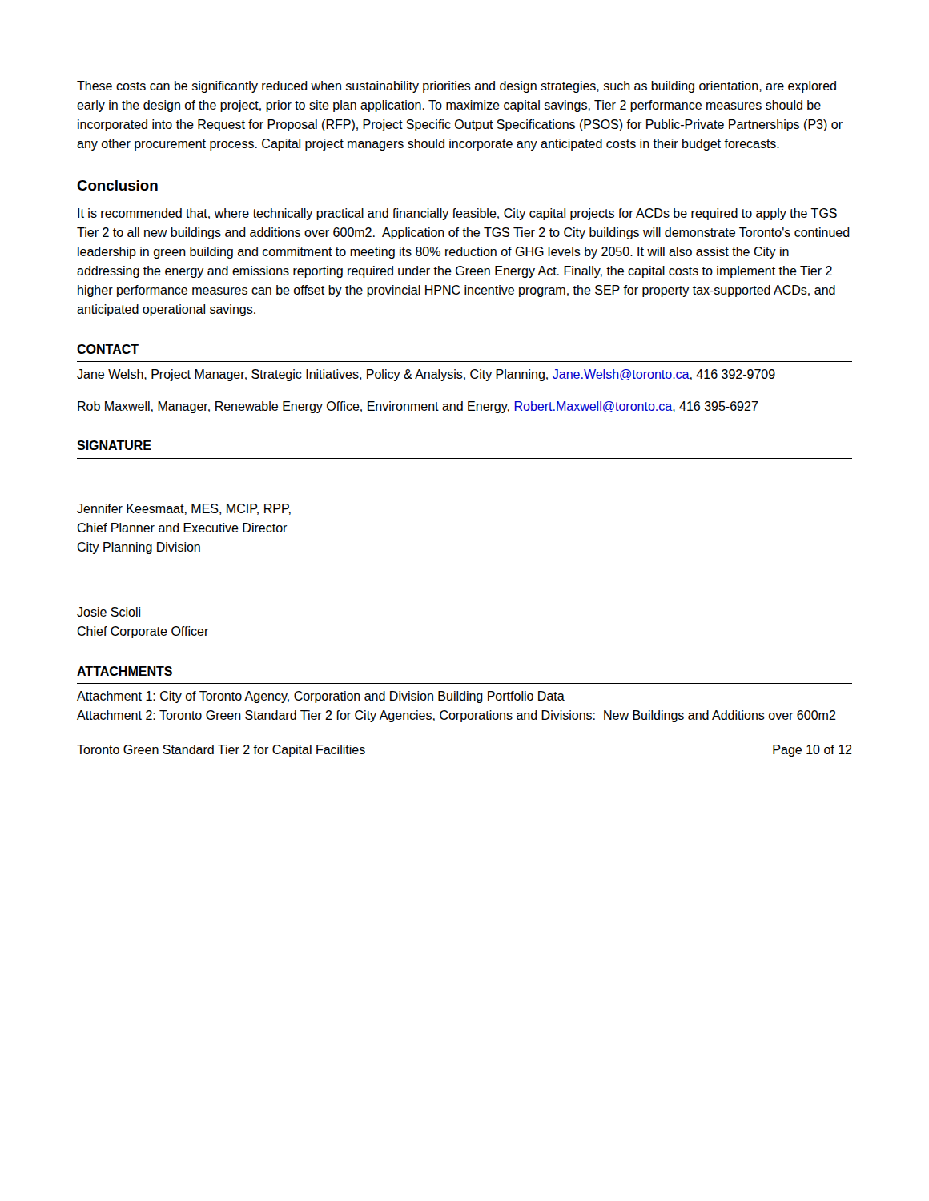These costs can be significantly reduced when sustainability priorities and design strategies, such as building orientation, are explored early in the design of the project, prior to site plan application. To maximize capital savings, Tier 2 performance measures should be incorporated into the Request for Proposal (RFP), Project Specific Output Specifications (PSOS) for Public-Private Partnerships (P3) or any other procurement process. Capital project managers should incorporate any anticipated costs in their budget forecasts.
Conclusion
It is recommended that, where technically practical and financially feasible, City capital projects for ACDs be required to apply the TGS Tier 2 to all new buildings and additions over 600m2. Application of the TGS Tier 2 to City buildings will demonstrate Toronto's continued leadership in green building and commitment to meeting its 80% reduction of GHG levels by 2050. It will also assist the City in addressing the energy and emissions reporting required under the Green Energy Act. Finally, the capital costs to implement the Tier 2 higher performance measures can be offset by the provincial HPNC incentive program, the SEP for property tax-supported ACDs, and anticipated operational savings.
CONTACT
Jane Welsh, Project Manager, Strategic Initiatives, Policy & Analysis, City Planning, Jane.Welsh@toronto.ca, 416 392-9709
Rob Maxwell, Manager, Renewable Energy Office, Environment and Energy, Robert.Maxwell@toronto.ca, 416 395-6927
SIGNATURE
Jennifer Keesmaat, MES, MCIP, RPP,
Chief Planner and Executive Director
City Planning Division
Josie Scioli
Chief Corporate Officer
ATTACHMENTS
Attachment 1: City of Toronto Agency, Corporation and Division Building Portfolio Data
Attachment 2: Toronto Green Standard Tier 2 for City Agencies, Corporations and Divisions: New Buildings and Additions over 600m2
Toronto Green Standard Tier 2 for Capital Facilities Page 10 of 12